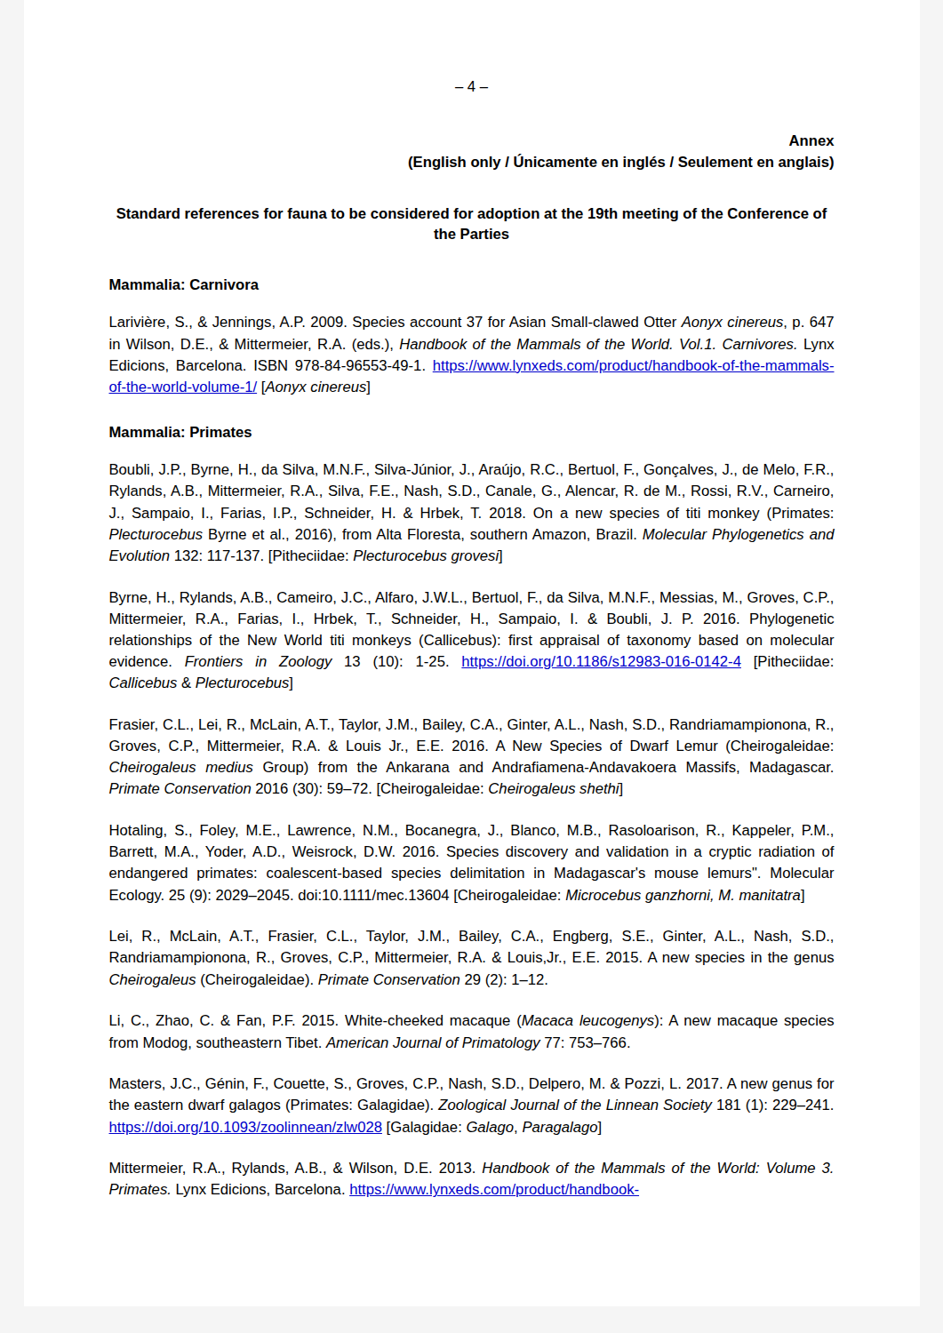– 4 –
Annex
(English only / Únicamente en inglés / Seulement en anglais)
Standard references for fauna to be considered for adoption at the 19th meeting of the Conference of the Parties
Mammalia: Carnivora
Larivière, S., & Jennings, A.P. 2009. Species account 37 for Asian Small-clawed Otter Aonyx cinereus, p. 647 in Wilson, D.E., & Mittermeier, R.A. (eds.), Handbook of the Mammals of the World. Vol.1. Carnivores. Lynx Edicions, Barcelona. ISBN 978-84-96553-49-1. https://www.lynxeds.com/product/handbook-of-the-mammals-of-the-world-volume-1/ [Aonyx cinereus]
Mammalia: Primates
Boubli, J.P., Byrne, H., da Silva, M.N.F., Silva-Júnior, J., Araújo, R.C., Bertuol, F., Gonçalves, J., de Melo, F.R., Rylands, A.B., Mittermeier, R.A., Silva, F.E., Nash, S.D., Canale, G., Alencar, R. de M., Rossi, R.V., Carneiro, J., Sampaio, I., Farias, I.P., Schneider, H. & Hrbek, T. 2018. On a new species of titi monkey (Primates: Plecturocebus Byrne et al., 2016), from Alta Floresta, southern Amazon, Brazil. Molecular Phylogenetics and Evolution 132: 117-137. [Pitheciidae: Plecturocebus grovesi]
Byrne, H., Rylands, A.B., Cameiro, J.C., Alfaro, J.W.L., Bertuol, F., da Silva, M.N.F., Messias, M., Groves, C.P., Mittermeier, R.A., Farias, I., Hrbek, T., Schneider, H., Sampaio, I. & Boubli, J. P. 2016. Phylogenetic relationships of the New World titi monkeys (Callicebus): first appraisal of taxonomy based on molecular evidence. Frontiers in Zoology 13 (10): 1-25. https://doi.org/10.1186/s12983-016-0142-4 [Pitheciidae: Callicebus & Plecturocebus]
Frasier, C.L., Lei, R., McLain, A.T., Taylor, J.M., Bailey, C.A., Ginter, A.L., Nash, S.D., Randriamampionona, R., Groves, C.P., Mittermeier, R.A. & Louis Jr., E.E. 2016. A New Species of Dwarf Lemur (Cheirogaleidae: Cheirogaleus medius Group) from the Ankarana and Andrafiamena-Andavakoera Massifs, Madagascar. Primate Conservation 2016 (30): 59–72. [Cheirogaleidae: Cheirogaleus shethi]
Hotaling, S., Foley, M.E., Lawrence, N.M., Bocanegra, J., Blanco, M.B., Rasoloarison, R., Kappeler, P.M., Barrett, M.A., Yoder, A.D., Weisrock, D.W. 2016. Species discovery and validation in a cryptic radiation of endangered primates: coalescent-based species delimitation in Madagascar's mouse lemurs". Molecular Ecology. 25 (9): 2029–2045. doi:10.1111/mec.13604 [Cheirogaleidae: Microcebus ganzhorni, M. manitatra]
Lei, R., McLain, A.T., Frasier, C.L., Taylor, J.M., Bailey, C.A., Engberg, S.E., Ginter, A.L., Nash, S.D., Randriamampionona, R., Groves, C.P., Mittermeier, R.A. & Louis,Jr., E.E. 2015. A new species in the genus Cheirogaleus (Cheirogaleidae). Primate Conservation 29 (2): 1–12.
Li, C., Zhao, C. & Fan, P.F. 2015. White-cheeked macaque (Macaca leucogenys): A new macaque species from Modog, southeastern Tibet. American Journal of Primatology 77: 753–766.
Masters, J.C., Génin, F., Couette, S., Groves, C.P., Nash, S.D., Delpero, M. & Pozzi, L. 2017. A new genus for the eastern dwarf galagos (Primates: Galagidae). Zoological Journal of the Linnean Society 181 (1): 229–241. https://doi.org/10.1093/zoolinnean/zlw028 [Galagidae: Galago, Paragalago]
Mittermeier, R.A., Rylands, A.B., & Wilson, D.E. 2013. Handbook of the Mammals of the World: Volume 3. Primates. Lynx Edicions, Barcelona. https://www.lynxeds.com/product/handbook-